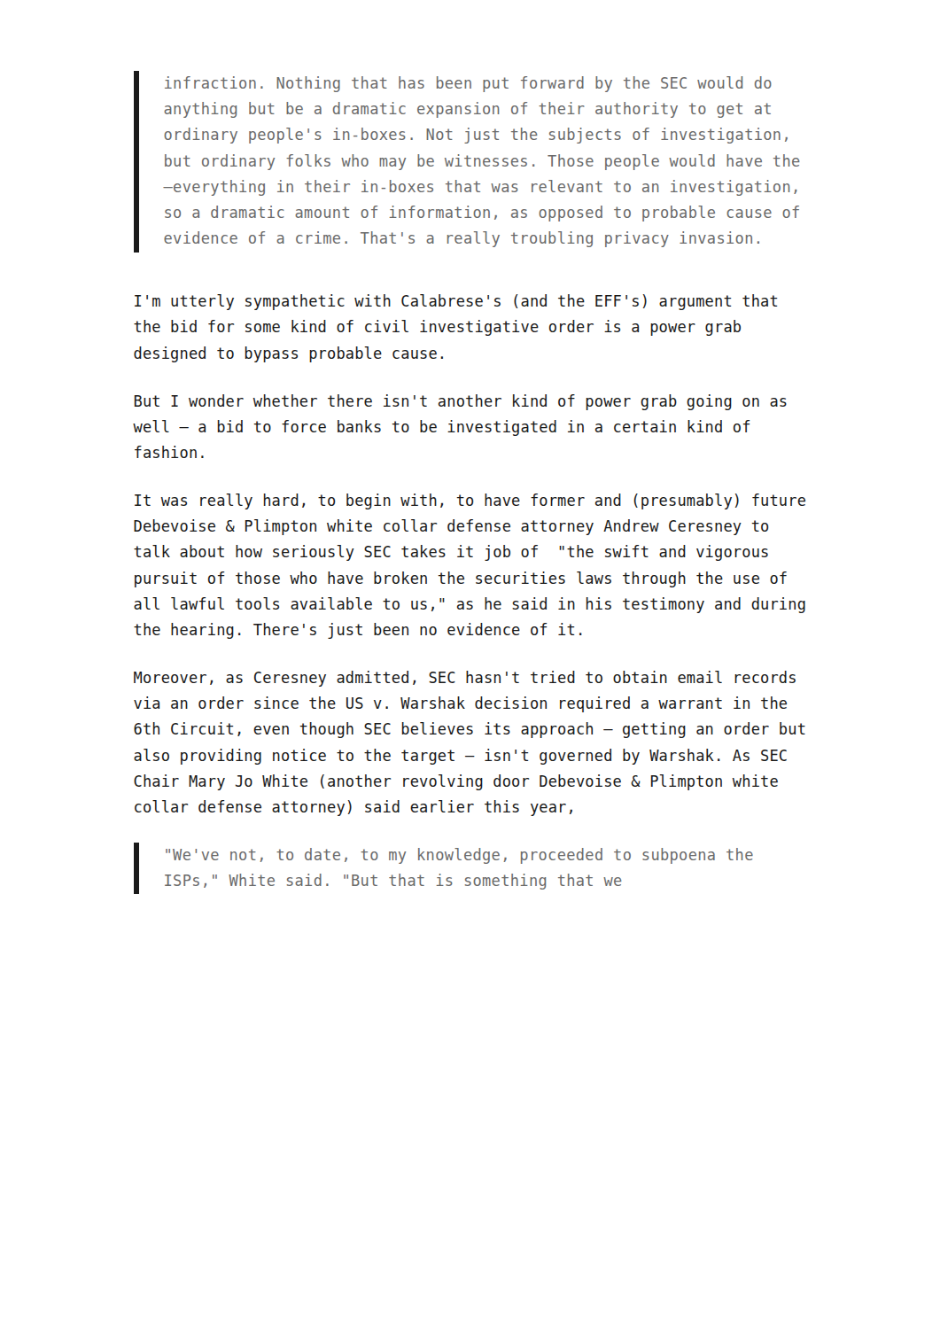infraction. Nothing that has been put forward by the SEC would do anything but be a dramatic expansion of their authority to get at ordinary people's in-boxes. Not just the subjects of investigation, but ordinary folks who may be witnesses. Those people would have the—everything in their in-boxes that was relevant to an investigation, so a dramatic amount of information, as opposed to probable cause of evidence of a crime. That's a really troubling privacy invasion.
I'm utterly sympathetic with Calabrese's (and the EFF's) argument that the bid for some kind of civil investigative order is a power grab designed to bypass probable cause.
But I wonder whether there isn't another kind of power grab going on as well — a bid to force banks to be investigated in a certain kind of fashion.
It was really hard, to begin with, to have former and (presumably) future Debevoise & Plimpton white collar defense attorney Andrew Ceresney to talk about how seriously SEC takes it job of "the swift and vigorous pursuit of those who have broken the securities laws through the use of all lawful tools available to us," as he said in his testimony and during the hearing. There's just been no evidence of it.
Moreover, as Ceresney admitted, SEC hasn't tried to obtain email records via an order since the US v. Warshak decision required a warrant in the 6th Circuit, even though SEC believes its approach — getting an order but also providing notice to the target — isn't governed by Warshak. As SEC Chair Mary Jo White (another revolving door Debevoise & Plimpton white collar defense attorney) said earlier this year,
"We've not, to date, to my knowledge, proceeded to subpoena the ISPs," White said. "But that is something that we